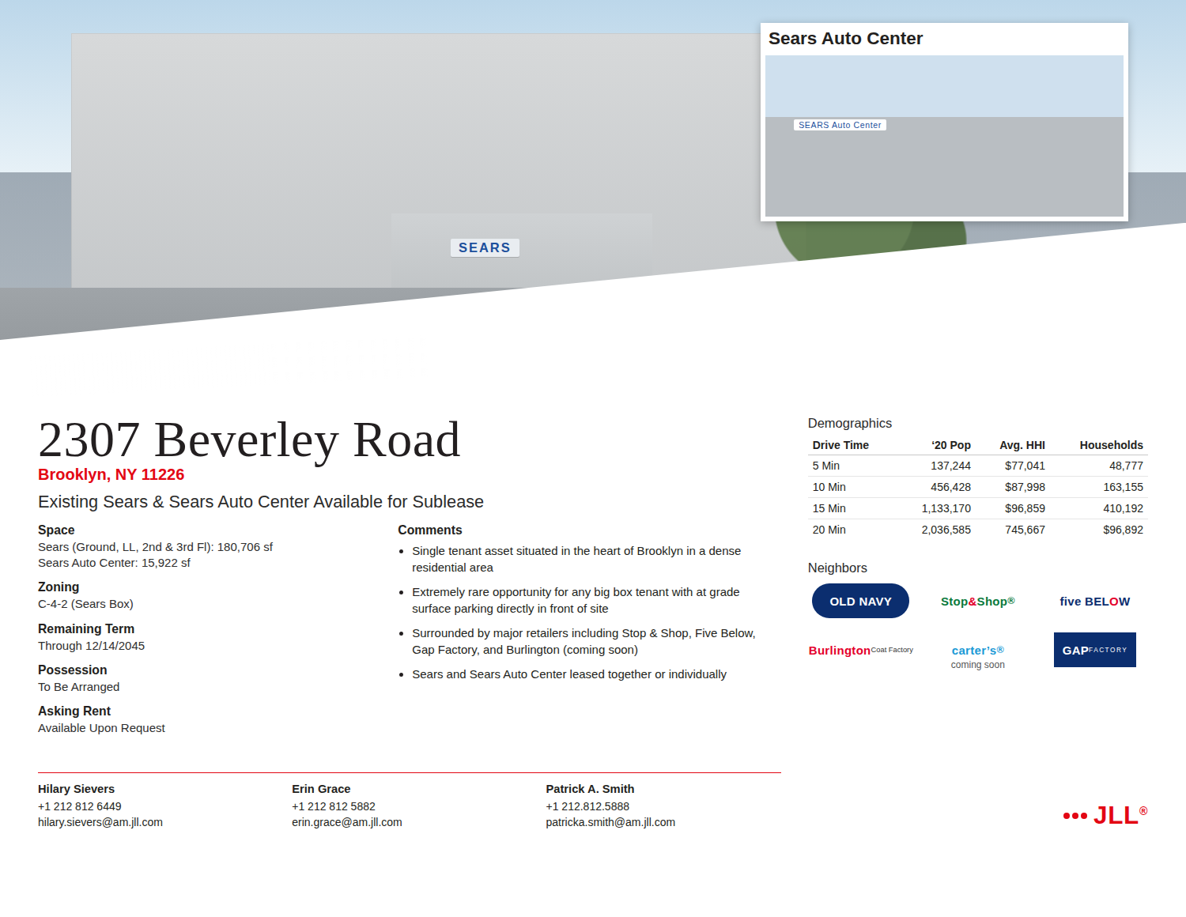SEARS
Sears Auto Center
2307 Beverley Road
Brooklyn, NY 11226
Existing Sears & Sears Auto Center Available for Sublease
Space
Sears (Ground, LL, 2nd & 3rd Fl): 180,706 sf
Sears Auto Center: 15,922 sf
Zoning
C-4-2 (Sears Box)
Remaining Term
Through 12/14/2045
Possession
To Be Arranged
Asking Rent
Available Upon Request
Comments
Single tenant asset situated in the heart of Brooklyn in a dense residential area
Extremely rare opportunity for any big box tenant with at grade surface parking directly in front of site
Surrounded by major retailers including Stop & Shop, Five Below, Gap Factory, and Burlington (coming soon)
Sears and Sears Auto Center leased together or individually
Demographics
| Drive Time | ‘20 Pop | Avg. HHI | Households |
| --- | --- | --- | --- |
| 5 Min | 137,244 | $77,041 | 48,777 |
| 10 Min | 456,428 | $87,998 | 163,155 |
| 15 Min | 1,133,170 | $96,859 | 410,192 |
| 20 Min | 2,036,585 | 745,667 | $96,892 |
Neighbors
OLD NAVY
Stop&Shop®
five BELOW
BurlingtonCoat Factory
carter’s®
GAPFACTORY
coming soon
Hilary Sievers
+1 212 812 6449
hilary.sievers@am.jll.com
Erin Grace
+1 212 812 5882
erin.grace@am.jll.com
Patrick A. Smith
+1 212.812.5888
patricka.smith@am.jll.com
JLL®